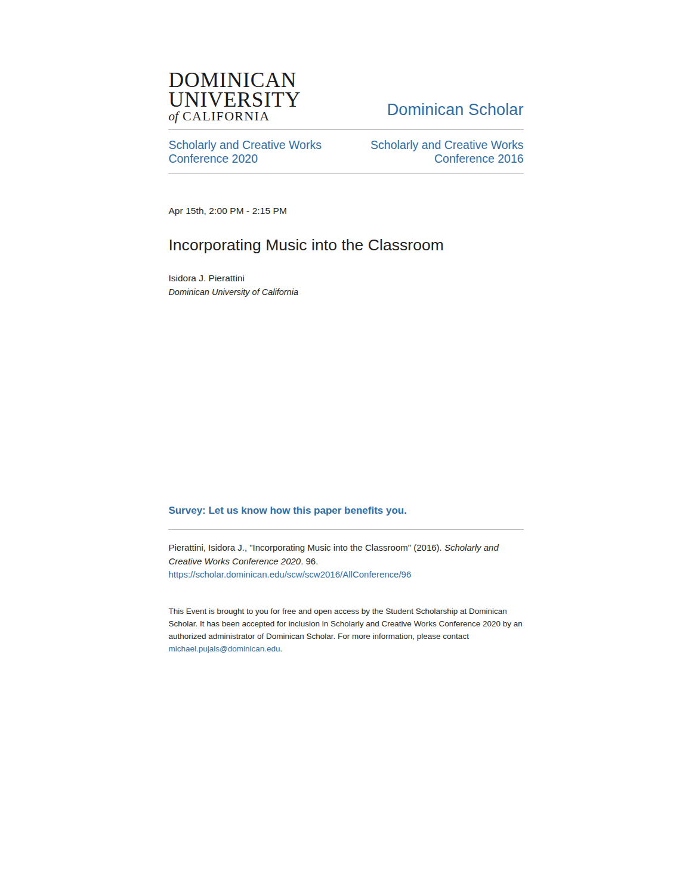DOMINICAN UNIVERSITY of CALIFORNIA
Dominican Scholar
Scholarly and Creative Works
Conference 2020
Scholarly and Creative Works
Conference 2016
Apr 15th, 2:00 PM - 2:15 PM
Incorporating Music into the Classroom
Isidora J. Pierattini
Dominican University of California
Survey: Let us know how this paper benefits you.
Pierattini, Isidora J., "Incorporating Music into the Classroom" (2016). Scholarly and Creative Works Conference 2020. 96.
https://scholar.dominican.edu/scw/scw2016/AllConference/96
This Event is brought to you for free and open access by the Student Scholarship at Dominican Scholar. It has been accepted for inclusion in Scholarly and Creative Works Conference 2020 by an authorized administrator of Dominican Scholar. For more information, please contact michael.pujals@dominican.edu.